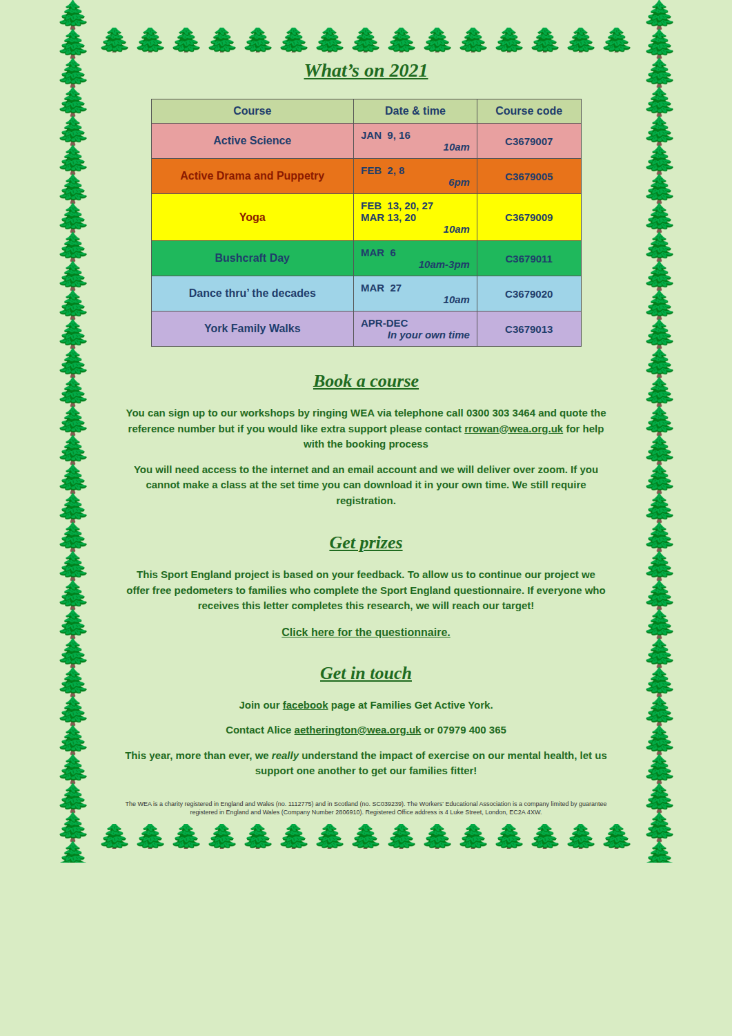🌲🌲🌲🌲🌲🌲🌲🌲🌲🌲🌲🌲🌲🌲🌲🌲🌲🌲
🌲
🌲
🌲
🌲
🌲
🌲
🌲
🌲
🌲
🌲
🌲
🌲
🌲
🌲
🌲
🌲
🌲
🌲
🌲
🌲
🌲
🌲
🌲
🌲
🌲
🌲
🌲
🌲
🌲
🌲
🌲
🌲
🌲
🌲
🌲
🌲
🌲
🌲
🌲
🌲
🌲
🌲
🌲
🌲
🌲
🌲
🌲
🌲
🌲
🌲
🌲
🌲
🌲
🌲
🌲
🌲
🌲
🌲
🌲
🌲
🌲
🌲
🌲
🌲
🌲
🌲
🌲
🌲
🌲
🌲
🌲
🌲
What’s on 2021
| Course | Date & time | Course code |
| --- | --- | --- |
| Active Science | JAN 9, 16 10am | C3679007 |
| Active Drama and Puppetry | FEB 2, 8 6pm | C3679005 |
| Yoga | FEB 13, 20, 27 MAR 13, 20 10am | C3679009 |
| Bushcraft Day | MAR 6 10am-3pm | C3679011 |
| Dance thru’ the decades | MAR 27 10am | C3679020 |
| York Family Walks | APR-DEC In your own time | C3679013 |
Book a course
You can sign up to our workshops by ringing WEA via telephone call 0300 303 3464 and quote the reference number but if you would like extra support please contact rrowan@wea.org.uk for help with the booking process
You will need access to the internet and an email account and we will deliver over zoom. If you cannot make a class at the set time you can download it in your own time. We still require registration.
Get prizes
This Sport England project is based on your feedback. To allow us to continue our project we offer free pedometers to families who complete the Sport England questionnaire. If everyone who receives this letter completes this research, we will reach our target!
Click here for the questionnaire.
Get in touch
Join our facebook page at Families Get Active York.
Contact Alice aetherington@wea.org.uk or 07979 400 365
This year, more than ever, we really understand the impact of exercise on our mental health, let us support one another to get our families fitter!
The WEA is a charity registered in England and Wales (no. 1112775) and in Scotland (no. SC039239). The Workers' Educational Association is a company limited by guarantee registered in England and Wales (Company Number 2806910). Registered Office address is 4 Luke Street, London, EC2A 4XW.
🌲🌲🌲🌲🌲🌲🌲🌲🌲🌲🌲🌲🌲🌲🌲🌲🌲🌲